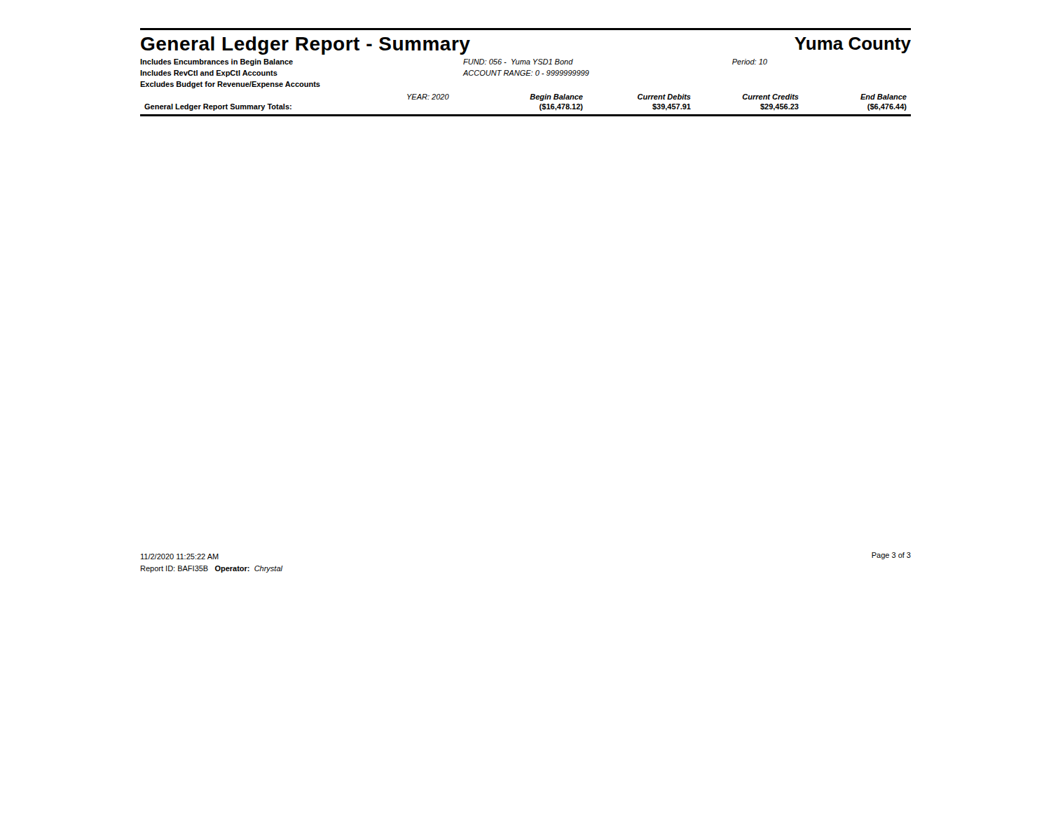General Ledger Report - Summary
Yuma County
Includes Encumbrances in Begin Balance
Includes RevCtl and ExpCtl Accounts
Excludes Budget for Revenue/Expense Accounts
FUND: 056 - Yuma YSD1 Bond
ACCOUNT RANGE: 0 - 9999999999
Period: 10
| | YEAR: 2020 | Begin Balance | Current Debits | Current Credits | End Balance |
| General Ledger Report Summary Totals: | ($16,478.12) | $39,457.91 | $29,456.23 | ($6,476.44) |
11/2/2020 11:25:22 AM
Report ID: BAFI35B Operator: Chrystal
Page 3 of 3